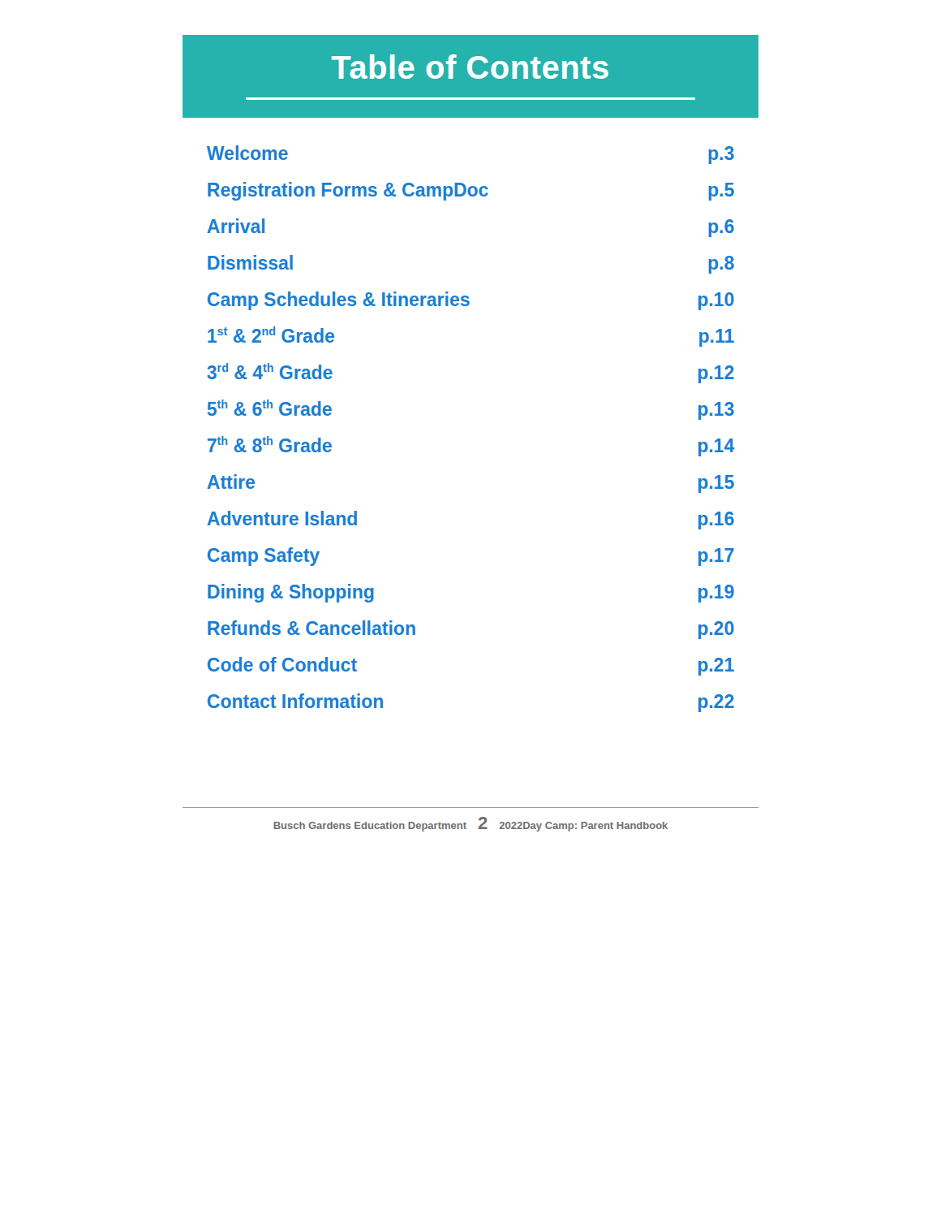Table of Contents
| Welcome | p.3 |
| Registration Forms & CampDoc | p.5 |
| Arrival | p.6 |
| Dismissal | p.8 |
| Camp Schedules & Itineraries | p.10 |
| 1 st & 2 nd Grade | p.11 |
| 3 rd & 4 th Grade | p.12 |
| 5 th & 6 th Grade | p.13 |
| 7 th & 8 th Grade | p.14 |
| Attire | p.15 |
| Adventure Island | p.16 |
| Camp Safety | p.17 |
| Dining & Shopping | p.19 |
| Refunds & Cancellation | p.20 |
| Code of Conduct | p.21 |
| Contact Information | p.22 |
Busch Gardens Education Department 2 2022Day Camp: Parent Handbook